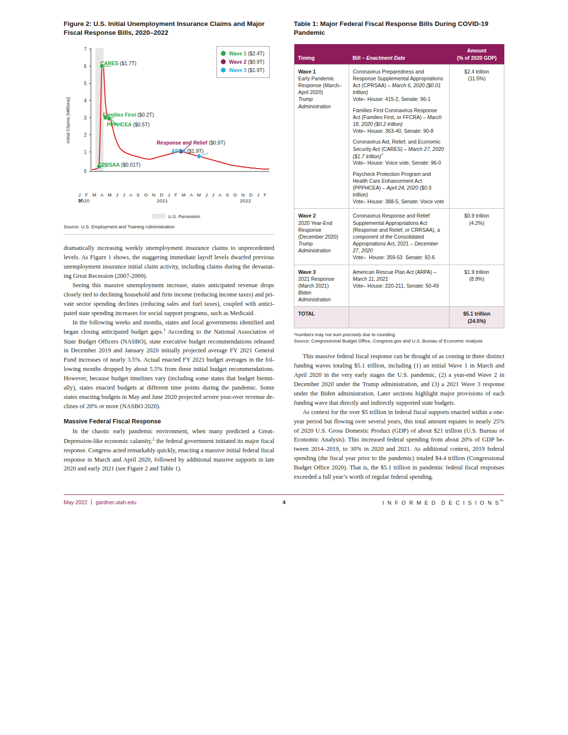Figure 2: U.S. Initial Unemployment Insurance Claims and Major Fiscal Response Bills, 2020–2022
Initial Claims (Millions)
7 6 5 4 3 2 1 0
Wave 1 ($2.4T)
Wave 2 ($0.9T)
Wave 3 ($1.9T)
CARES ($1.7T)
Families First ($0.2T)
PPPHCEA ($0.5T)
CPRSAA ($0.01T)
Response and Relief ($0.9T)
ARPA ($1.9T)
J F M A M J J A S O N D J F M A M J J A S O N D J F M 2020 2022 2021
U.S. Recession
Source: U.S. Employment and Training Administration
dramatically increasing weekly unemployment insurance claims to unprecedented levels. As Figure 1 shows, the staggering immediate layoff levels dwarfed previous unemployment insurance initial claim activity, including claims during the devastating Great Recession (2007-2009).
Seeing this massive unemployment increase, states anticipated revenue drops closely tied to declining household and firm income (reducing income taxes) and private sector spending declines (reducing sales and fuel taxes), coupled with anticipated state spending increases for social support programs, such as Medicaid.
In the following weeks and months, states and local governments identified and began closing anticipated budget gaps.1 According to the National Association of State Budget Officers (NASBO), state executive budget recommendations released in December 2019 and January 2020 initially projected average FY 2021 General Fund increases of nearly 3.5%. Actual enacted FY 2021 budget averages in the following months dropped by about 5.5% from these initial budget recommendations. However, because budget timelines vary (including some states that budget biennially), states enacted budgets at different time points during the pandemic. Some states enacting budgets in May and June 2020 projected severe year-over revenue declines of 20% or more (NASBO 2020).
Massive Federal Fiscal Response
In the chaotic early pandemic environment, when many predicted a Great-Depression-like economic calamity,2 the federal government initiated its major fiscal response. Congress acted remarkably quickly, enacting a massive initial federal fiscal response in March and April 2020, followed by additional massive supports in late 2020 and early 2021 (see Figure 2 and Table 1).
Table 1: Major Federal Fiscal Response Bills During COVID-19 Pandemic
| Timing | Bill – Enactment Date | Amount (% of 2020 GDP) |
| --- | --- | --- |
| Wave 1 Early Pandemic Response (March–April 2020) Trump Administration | Coronavirus Preparedness and Response Supplemental Appropriations Act (CPRSAA) – March 6, 2020 ($0.01 trillion) Vote– House: 415-2, Senate: 96-1 Families First Coronavirus Response Act (Families First, or FFCRA) – March 18, 2020 ($0.2 trillion) Vote– House: 363-40, Senate: 90-8 Coronavirus Aid, Relief, and Economic Security Act (CARES) – March 27, 2020 ($1.7 trillion) 7 Vote– House: Voice vote, Senate: 96-0 Paycheck Protection Program and Health Care Enhancement Act (PPPHCEA) – April 24, 2020 ($0.5 trillion) Vote– House: 388-5, Senate: Voice vote | $2.4 trillion (11.5%) |
| Wave 2 2020 Year-End Response (December 2020) Trump Administration | Coronavirus Response and Relief Supplemental Appropriations Act (Response and Relief, or CRRSAA), a component of the Consolidated Appropriations Act, 2021 – December 27, 2020 Vote– House: 359-53 Senate: 92-6 | $0.9 trillion (4.2%) |
| Wave 3 2021 Response (March 2021) Biden Administration | American Rescue Plan Act (ARPA) – March 11, 2021 Vote– House: 220-211, Senate: 50-49 | $1.9 trillion (8.9%) |
| TOTAL | | $5.1 trillion (24.5%) |
*numbers may not sum precisely due to rounding
Source: Congressional Budget Office, Congress.gov and U.S. Bureau of Economic Analysis
This massive federal fiscal response can be thought of as coming in three distinct funding waves totaling $5.1 trillion, including (1) an initial Wave 1 in March and April 2020 in the very early stages the U.S. pandemic, (2) a year-end Wave 2 in December 2020 under the Trump administration, and (3) a 2021 Wave 3 response under the Biden administration. Later sections highlight major provisions of each funding wave that directly and indirectly supported state budgets.
As context for the over $5 trillion in federal fiscal supports enacted within a one-year period but flowing over several years, this total amount equates to nearly 25% of 2020 U.S. Gross Domestic Product (GDP) of about $21 trillion (U.S. Bureau of Economic Analysis). This increased federal spending from about 20% of GDP between 2014–2019, to 30% in 2020 and 2021. As additional context, 2019 federal spending (the fiscal year prior to the pandemic) totaled $4.4 trillion (Congressional Budget Office 2020). That is, the $5.1 trillion in pandemic federal fiscal responses exceeded a full year’s worth of regular federal spending.
May 2022 gardner.utah.edu
4
I N F O R M E D D E C I S I O N S™